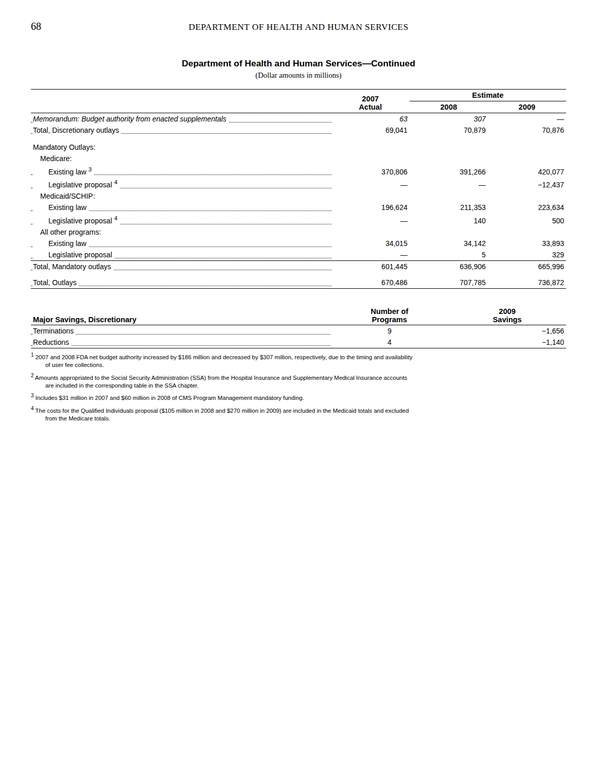68
DEPARTMENT OF HEALTH AND HUMAN SERVICES
Department of Health and Human Services—Continued
(Dollar amounts in millions)
| | 2007 Actual | Estimate |
| --- | --- | --- |
| | 2008 | 2009 |
| Memorandum: Budget authority from enacted supplementals | 63 | 307 | — |
| Total, Discretionary outlays | 69,041 | 70,879 | 70,876 |
| Mandatory Outlays: | | | |
| Medicare: | | | |
| Existing law 3 | 370,806 | 391,266 | 420,077 |
| Legislative proposal 4 | — | — | − 12,437 |
| Medicaid/SCHIP: | | | |
| Existing law | 196,624 | 211,353 | 223,634 |
| Legislative proposal 4 | — | 140 | 500 |
| All other programs: | | | |
| Existing law | 34,015 | 34,142 | 33,893 |
| Legislative proposal | — | 5 | 329 |
| Total, Mandatory outlays | 601,445 | 636,906 | 665,996 |
| Total, Outlays | 670,486 | 707,785 | 736,872 |
| Major Savings, Discretionary | Number of Programs | 2009 Savings |
| --- | --- | --- |
| Terminations | 9 | − 1,656 |
| Reductions | 4 | − 1,140 |
1 2007 and 2008 FDA net budget authority increased by $186 million and decreased by $307 million, respectively, due to the timing and availability of user fee collections.
2 Amounts appropriated to the Social Security Administration (SSA) from the Hospital Insurance and Supplementary Medical Insurance accounts are included in the corresponding table in the SSA chapter.
3 Includes $31 million in 2007 and $60 million in 2008 of CMS Program Management mandatory funding.
4 The costs for the Qualified Individuals proposal ($105 million in 2008 and $270 million in 2009) are included in the Medicaid totals and excluded from the Medicare totals.